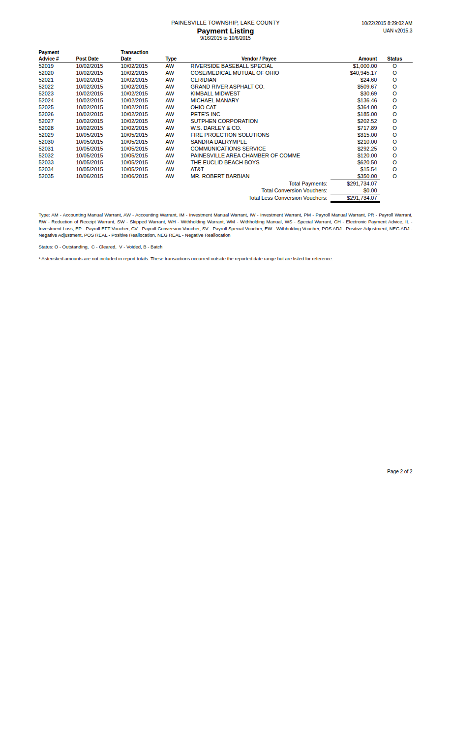PAINESVILLE TOWNSHIP, LAKE COUNTY
Payment Listing
9/16/2015 to 10/6/2015
10/22/2015 8:29:02 AM
UAN v2015.3
| Payment | | Transaction | | | | |
| --- | --- | --- | --- | --- | --- | --- |
| Advice # | Post Date | Date | Type | Vendor / Payee | Amount | Status |
| 52019 | 10/02/2015 | 10/02/2015 | AW | RIVERSIDE BASEBALL SPECIAL | $1,000.00 | O |
| 52020 | 10/02/2015 | 10/02/2015 | AW | COSE/MEDICAL MUTUAL OF OHIO | $40,945.17 | O |
| 52021 | 10/02/2015 | 10/02/2015 | AW | CERIDIAN | $24.60 | O |
| 52022 | 10/02/2015 | 10/02/2015 | AW | GRAND RIVER ASPHALT CO. | $509.67 | O |
| 52023 | 10/02/2015 | 10/02/2015 | AW | KIMBALL MIDWEST | $30.69 | O |
| 52024 | 10/02/2015 | 10/02/2015 | AW | MICHAEL MANARY | $136.46 | O |
| 52025 | 10/02/2015 | 10/02/2015 | AW | OHIO CAT | $364.00 | O |
| 52026 | 10/02/2015 | 10/02/2015 | AW | PETE'S INC | $185.00 | O |
| 52027 | 10/02/2015 | 10/02/2015 | AW | SUTPHEN CORPORATION | $202.52 | O |
| 52028 | 10/02/2015 | 10/02/2015 | AW | W.S. DARLEY & CO. | $717.89 | O |
| 52029 | 10/05/2015 | 10/05/2015 | AW | FIRE PROECTION SOLUTIONS | $315.00 | O |
| 52030 | 10/05/2015 | 10/05/2015 | AW | SANDRA DALRYMPLE | $210.00 | O |
| 52031 | 10/05/2015 | 10/05/2015 | AW | COMMUNICATIONS SERVICE | $292.25 | O |
| 52032 | 10/05/2015 | 10/05/2015 | AW | PAINESVILLE AREA CHAMBER OF COMME | $120.00 | O |
| 52033 | 10/05/2015 | 10/05/2015 | AW | THE EUCLID BEACH BOYS | $620.50 | O |
| 52034 | 10/05/2015 | 10/05/2015 | AW | AT&T | $15.54 | O |
| 52035 | 10/06/2015 | 10/06/2015 | AW | MR. ROBERT BARBIAN | $350.00 | O |
| | Total Payments: | $291,734.07 | |
| | Total Conversion Vouchers: | $0.00 | |
| | Total Less Conversion Vouchers: | $291,734.07 | |
Type: AM - Accounting Manual Warrant, AW - Accounting Warrant, IM - Investment Manual Warrant, IW - Investment Warrant, PM - Payroll Manual Warrant, PR - Payroll Warrant, RW - Reduction of Receipt Warrant, SW - Skipped Warrant, WH - Withholding Warrant, WM - Withholding Manual, WS - Special Warrant, CH - Electronic Payment Advice, IL - Investment Loss, EP - Payroll EFT Voucher, CV - Payroll Conversion Voucher, SV - Payroll Special Voucher, EW - Withholding Voucher, POS ADJ - Positive Adjustment, NEG ADJ - Negative Adjustment, POS REAL - Positive Reallocation, NEG REAL - Negative Reallocation
Status: O - Outstanding, C - Cleared, V - Voided, B - Batch
* Asterisked amounts are not included in report totals. These transactions occurred outside the reported date range but are listed for reference.
Page 2 of 2